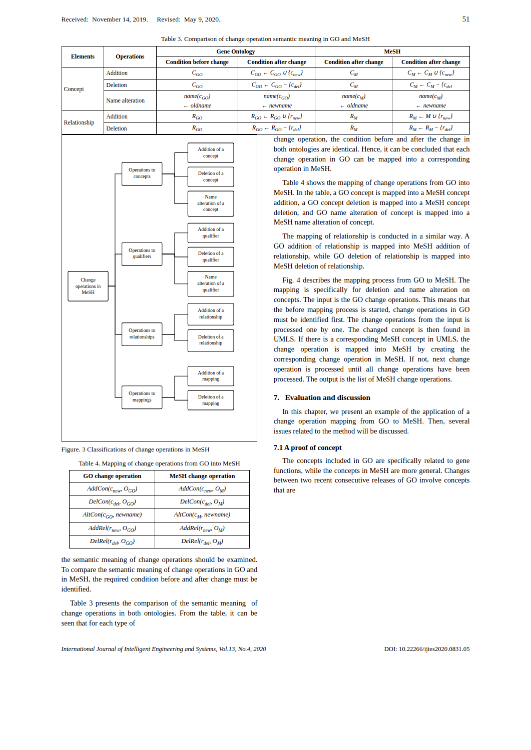Received: November 14, 2019. Revised: May 9, 2020.
51
Table 3. Comparison of change operation semantic meaning in GO and MeSH
| Elements | Operations | Gene Ontology | MeSH |
| --- | --- | --- | --- |
| Condition before change | Condition after change | Condition after change | Condition after change |
| Concept | Addition | C GO | C GO ← C GO ∪ {c new } | C M | C M ← C M ∪ {c new } |
| Deletion | C GO | C GO ← C GO − {c del } | C M | C M ← C M − {c del |
| Name alteration | name(c GO ) ← oldname | name(c GO ) ← newname | name(c M ) ← oldname | name(c M ) ← newname |
| Relationship | Addition | R GO | R GO ← R GO ∪ {r new } | R M | R M ← M ∪ {r new } |
| Deletion | R GO | R GO ← R GO − {r del } | R M | R M ← R M − {r del } |
Change operations in MeSH Operations to concepts Operations to qualifiers Operations to relationships Operations to mappings Addition of a concept Deletion of a concept Name alteration of a concept Addition of a qualifier Deletion of a qualifier Name alteration of a qualifier Addition of a relationship Deletion of a relationship Addition of a mapping Deletion of a mapping
Figure. 3 Classifications of change operations in MeSH
Table 4. Mapping of change operations from GO into MeSH
| GO change operation | MeSH change operation |
| --- | --- |
| AddCon(c new , O GO ) | AddCon(c new , O M ) |
| DelCon(c del , O GO ) | DelCon(c del , O M ) |
| AltCon(c GO , newname) | AltCon(c M , newname) |
| AddRel(r new , O GO ) | AddRel(r new , O M ) |
| DelRel(r del , O GO ) | DelRel(r del , O M ) |
the semantic meaning of change operations should be examined. To compare the semantic meaning of change operations in GO and in MeSH, the required condition before and after change must be identified.
Table 3 presents the comparison of the semantic meaning of change operations in both ontologies. From the table, it can be seen that for each type of
change operation, the condition before and after the change in both ontologies are identical. Hence, it can be concluded that each change operation in GO can be mapped into a corresponding operation in MeSH.
Table 4 shows the mapping of change operations from GO into MeSH. In the table, a GO concept is mapped into a MeSH concept addition, a GO concept deletion is mapped into a MeSH concept deletion, and GO name alteration of concept is mapped into a MeSH name alteration of concept.
The mapping of relationship is conducted in a similar way. A GO addition of relationship is mapped into MeSH addition of relationship, while GO deletion of relationship is mapped into MeSH deletion of relationship.
Fig. 4 describes the mapping process from GO to MeSH. The mapping is specifically for deletion and name alteration on concepts. The input is the GO change operations. This means that the before mapping process is started, change operations in GO must be identified first. The change operations from the input is processed one by one. The changed concept is then found in UMLS. If there is a corresponding MeSH concept in UMLS, the change operation is mapped into MeSH by creating the corresponding change operation in MeSH. If not, next change operation is processed until all change operations have been processed. The output is the list of MeSH change operations.
7. Evaluation and discussion
In this chapter, we present an example of the application of a change operation mapping from GO to MeSH. Then, several issues related to the method will be discussed.
7.1 A proof of concept
The concepts included in GO are specifically related to gene functions, while the concepts in MeSH are more general. Changes between two recent consecutive releases of GO involve concepts that are
International Journal of Intelligent Engineering and Systems, Vol.13, No.4, 2020
DOI: 10.22266/ijies2020.0831.05